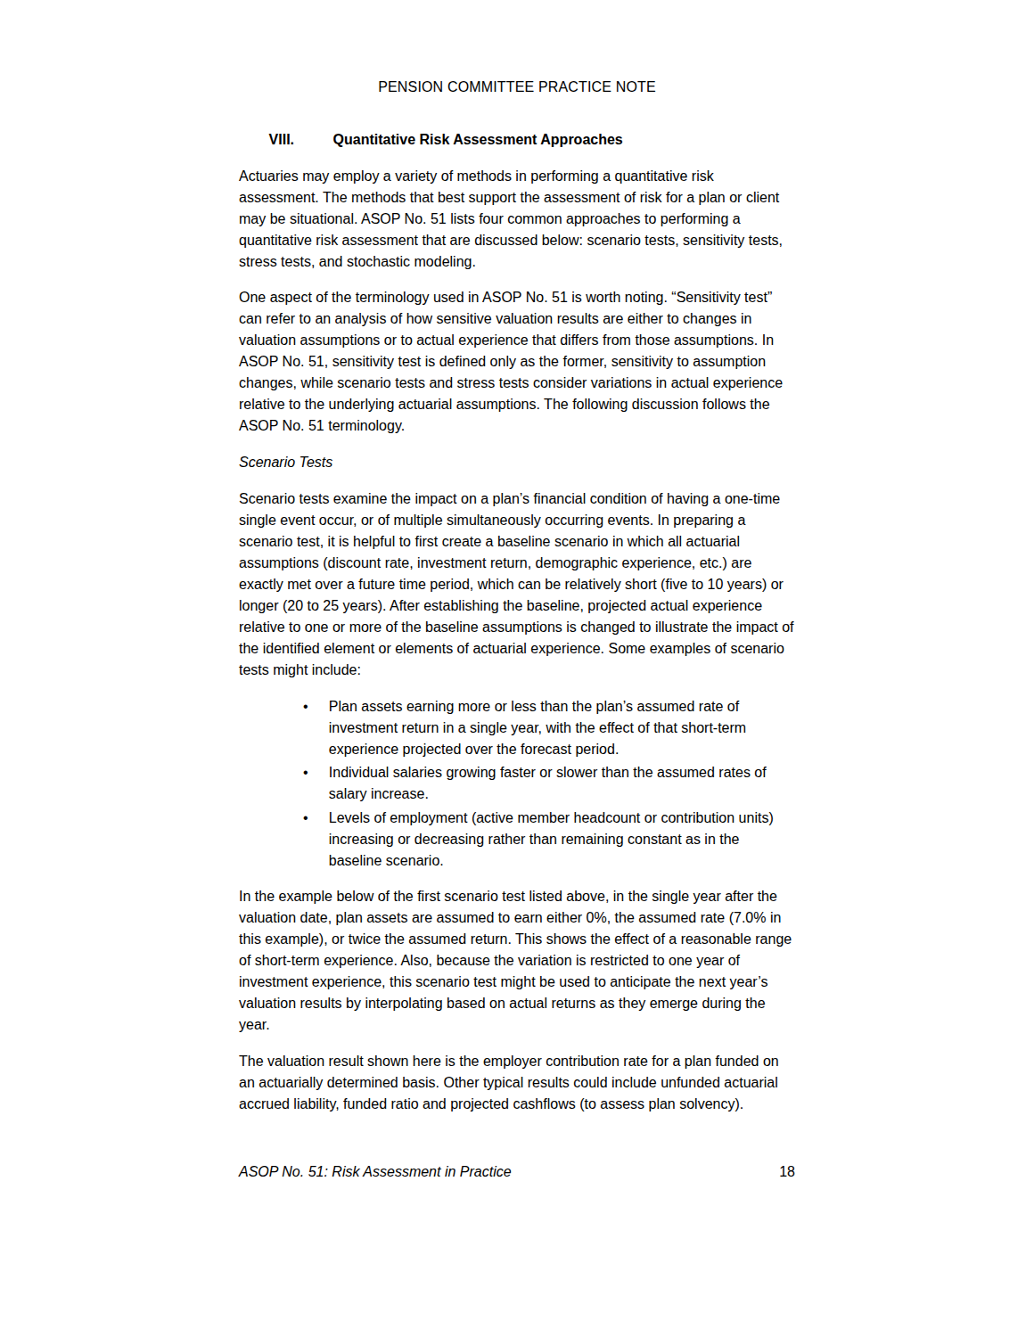PENSION COMMITTEE PRACTICE NOTE
VIII. Quantitative Risk Assessment Approaches
Actuaries may employ a variety of methods in performing a quantitative risk assessment. The methods that best support the assessment of risk for a plan or client may be situational. ASOP No. 51 lists four common approaches to performing a quantitative risk assessment that are discussed below: scenario tests, sensitivity tests, stress tests, and stochastic modeling.
One aspect of the terminology used in ASOP No. 51 is worth noting. “Sensitivity test” can refer to an analysis of how sensitive valuation results are either to changes in valuation assumptions or to actual experience that differs from those assumptions. In ASOP No. 51, sensitivity test is defined only as the former, sensitivity to assumption changes, while scenario tests and stress tests consider variations in actual experience relative to the underlying actuarial assumptions. The following discussion follows the ASOP No. 51 terminology.
Scenario Tests
Scenario tests examine the impact on a plan’s financial condition of having a one-time single event occur, or of multiple simultaneously occurring events. In preparing a scenario test, it is helpful to first create a baseline scenario in which all actuarial assumptions (discount rate, investment return, demographic experience, etc.) are exactly met over a future time period, which can be relatively short (five to 10 years) or longer (20 to 25 years). After establishing the baseline, projected actual experience relative to one or more of the baseline assumptions is changed to illustrate the impact of the identified element or elements of actuarial experience. Some examples of scenario tests might include:
Plan assets earning more or less than the plan’s assumed rate of investment return in a single year, with the effect of that short-term experience projected over the forecast period.
Individual salaries growing faster or slower than the assumed rates of salary increase.
Levels of employment (active member headcount or contribution units) increasing or decreasing rather than remaining constant as in the baseline scenario.
In the example below of the first scenario test listed above, in the single year after the valuation date, plan assets are assumed to earn either 0%, the assumed rate (7.0% in this example), or twice the assumed return. This shows the effect of a reasonable range of short-term experience. Also, because the variation is restricted to one year of investment experience, this scenario test might be used to anticipate the next year’s valuation results by interpolating based on actual returns as they emerge during the year.
The valuation result shown here is the employer contribution rate for a plan funded on an actuarially determined basis. Other typical results could include unfunded actuarial accrued liability, funded ratio and projected cashflows (to assess plan solvency).
ASOP No. 51: Risk Assessment in Practice 18